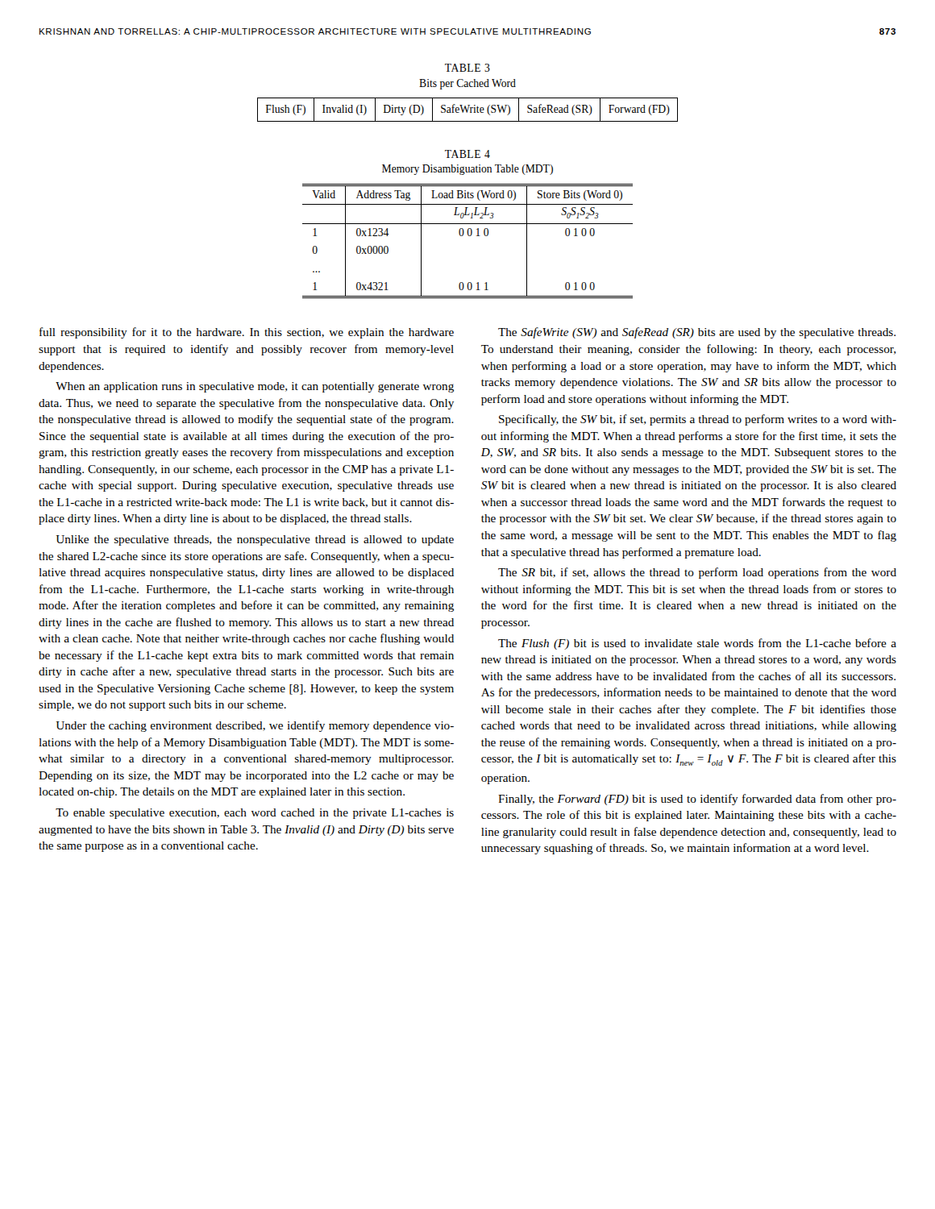Krishnan and Torrellas: A Chip-Multiprocessor Architecture with Speculative Multithreading 873
TABLE 3
Bits per Cached Word
| Flush (F) | Invalid (I) | Dirty (D) | SafeWrite (SW) | SafeRead (SR) | Forward (FD) |
TABLE 4
Memory Disambiguation Table (MDT)
| Valid | Address Tag | Load Bits (Word 0) | Store Bits (Word 0) |
| --- | --- | --- | --- |
| | | L 0 L 1 L 2 L 3 | S 0 S 1 S 2 S 3 |
| 1 | 0x1234 | 0 0 1 0 | 0 1 0 0 |
| 0 | 0x0000 | | |
| ... | | | |
| 1 | 0x4321 | 0 0 1 1 | 0 1 0 0 |
full responsibility for it to the hardware. In this section, we explain the hardware support that is required to identify and possibly recover from memory-level dependences.
When an application runs in speculative mode, it can potentially generate wrong data. Thus, we need to separate the speculative from the nonspeculative data. Only the nonspeculative thread is allowed to modify the sequential state of the program. Since the sequential state is available at all times during the execution of the program, this restriction greatly eases the recovery from misspeculations and exception handling. Consequently, in our scheme, each processor in the CMP has a private L1-cache with special support. During speculative execution, speculative threads use the L1-cache in a restricted write-back mode: The L1 is write back, but it cannot displace dirty lines. When a dirty line is about to be displaced, the thread stalls.
Unlike the speculative threads, the nonspeculative thread is allowed to update the shared L2-cache since its store operations are safe. Consequently, when a speculative thread acquires nonspeculative status, dirty lines are allowed to be displaced from the L1-cache. Furthermore, the L1-cache starts working in write-through mode. After the iteration completes and before it can be committed, any remaining dirty lines in the cache are flushed to memory. This allows us to start a new thread with a clean cache. Note that neither write-through caches nor cache flushing would be necessary if the L1-cache kept extra bits to mark committed words that remain dirty in cache after a new, speculative thread starts in the processor. Such bits are used in the Speculative Versioning Cache scheme [8]. However, to keep the system simple, we do not support such bits in our scheme.
Under the caching environment described, we identify memory dependence violations with the help of a Memory Disambiguation Table (MDT). The MDT is somewhat similar to a directory in a conventional shared-memory multiprocessor. Depending on its size, the MDT may be incorporated into the L2 cache or may be located on-chip. The details on the MDT are explained later in this section.
To enable speculative execution, each word cached in the private L1-caches is augmented to have the bits shown in Table 3. The Invalid (I) and Dirty (D) bits serve the same purpose as in a conventional cache.
The SafeWrite (SW) and SafeRead (SR) bits are used by the speculative threads. To understand their meaning, consider the following: In theory, each processor, when performing a load or a store operation, may have to inform the MDT, which tracks memory dependence violations. The SW and SR bits allow the processor to perform load and store operations without informing the MDT.
Specifically, the SW bit, if set, permits a thread to perform writes to a word without informing the MDT. When a thread performs a store for the first time, it sets the D, SW, and SR bits. It also sends a message to the MDT. Subsequent stores to the word can be done without any messages to the MDT, provided the SW bit is set. The SW bit is cleared when a new thread is initiated on the processor. It is also cleared when a successor thread loads the same word and the MDT forwards the request to the processor with the SW bit set. We clear SW because, if the thread stores again to the same word, a message will be sent to the MDT. This enables the MDT to flag that a speculative thread has performed a premature load.
The SR bit, if set, allows the thread to perform load operations from the word without informing the MDT. This bit is set when the thread loads from or stores to the word for the first time. It is cleared when a new thread is initiated on the processor.
The Flush (F) bit is used to invalidate stale words from the L1-cache before a new thread is initiated on the processor. When a thread stores to a word, any words with the same address have to be invalidated from the caches of all its successors. As for the predecessors, information needs to be maintained to denote that the word will become stale in their caches after they complete. The F bit identifies those cached words that need to be invalidated across thread initiations, while allowing the reuse of the remaining words. Consequently, when a thread is initiated on a processor, the I bit is automatically set to: Inew = Iold ∨ F. The F bit is cleared after this operation.
Finally, the Forward (FD) bit is used to identify forwarded data from other processors. The role of this bit is explained later. Maintaining these bits with a cache-line granularity could result in false dependence detection and, consequently, lead to unnecessary squashing of threads. So, we maintain information at a word level.